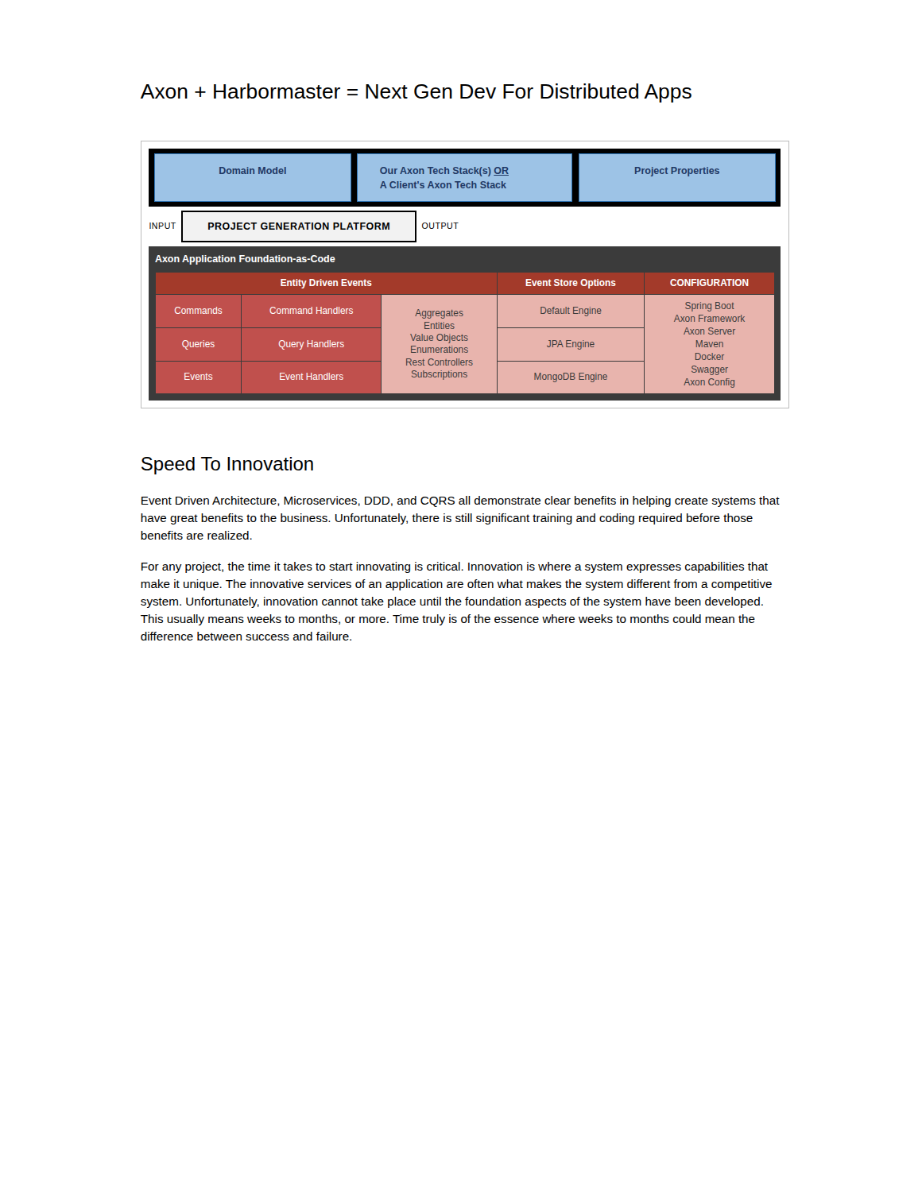Axon + Harbormaster = Next Gen Dev For Distributed Apps
Domain Model
Our Axon Tech Stack(s) OR
A Client's Axon Tech Stack
Project Properties
INPUT
PROJECT GENERATION PLATFORM
OUTPUT
Axon Application Foundation-as-Code
| Entity Driven Events | Event Store Options | CONFIGURATION |
| --- | --- | --- |
| Commands | Command Handlers | Aggregates Entities Value Objects Enumerations Rest Controllers Subscriptions | Default Engine | Spring Boot Axon Framework Axon Server Maven Docker Swagger Axon Config |
| Queries | Query Handlers | JPA Engine |
| Events | Event Handlers | MongoDB Engine |
Speed To Innovation
Event Driven Architecture, Microservices, DDD, and CQRS all demonstrate clear benefits in helping create systems that have great benefits to the business. Unfortunately, there is still significant training and coding required before those benefits are realized.
For any project, the time it takes to start innovating is critical. Innovation is where a system expresses capabilities that make it unique. The innovative services of an application are often what makes the system different from a competitive system. Unfortunately, innovation cannot take place until the foundation aspects of the system have been developed. This usually means weeks to months, or more. Time truly is of the essence where weeks to months could mean the difference between success and failure.